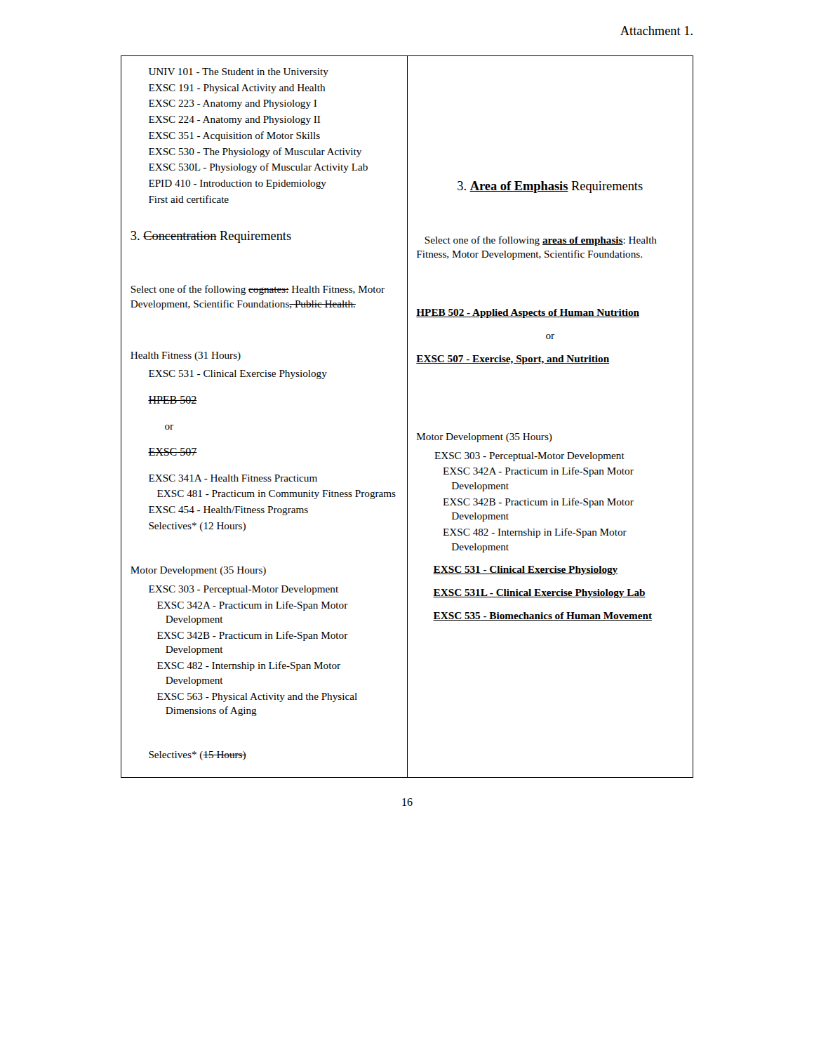Attachment 1.
| UNIV 101 - The Student in the University EXSC 191 - Physical Activity and Health EXSC 223 - Anatomy and Physiology I EXSC 224 - Anatomy and Physiology II EXSC 351 - Acquisition of Motor Skills EXSC 530 - The Physiology of Muscular Activity EXSC 530L - Physiology of Muscular Activity Lab EPID 410 - Introduction to Epidemiology First aid certificate 3. Concentration Requirements Select one of the following cognates: Health Fitness, Motor Development, Scientific Foundations , Public Health. Health Fitness (31 Hours) EXSC 531 - Clinical Exercise Physiology HPEB 502 or EXSC 507 EXSC 341A - Health Fitness Practicum EXSC 481 - Practicum in Community Fitness Programs EXSC 454 - Health/Fitness Programs Selectives* (12 Hours) Motor Development (35 Hours) EXSC 303 - Perceptual-Motor Development EXSC 342A - Practicum in Life-Span Motor Development EXSC 342B - Practicum in Life-Span Motor Development EXSC 482 - Internship in Life-Span Motor Development EXSC 563 - Physical Activity and the Physical Dimensions of Aging Selectives* ( 15 Hours) | 3. Area of Emphasis Requirements Select one of the following areas of emphasis : Health Fitness, Motor Development, Scientific Foundations. HPEB 502 - Applied Aspects of Human Nutrition or EXSC 507 - Exercise, Sport, and Nutrition Motor Development (35 Hours) EXSC 303 - Perceptual-Motor Development EXSC 342A - Practicum in Life-Span Motor Development EXSC 342B - Practicum in Life-Span Motor Development EXSC 482 - Internship in Life-Span Motor Development EXSC 531 - Clinical Exercise Physiology EXSC 531L - Clinical Exercise Physiology Lab EXSC 535 - Biomechanics of Human Movement |
16